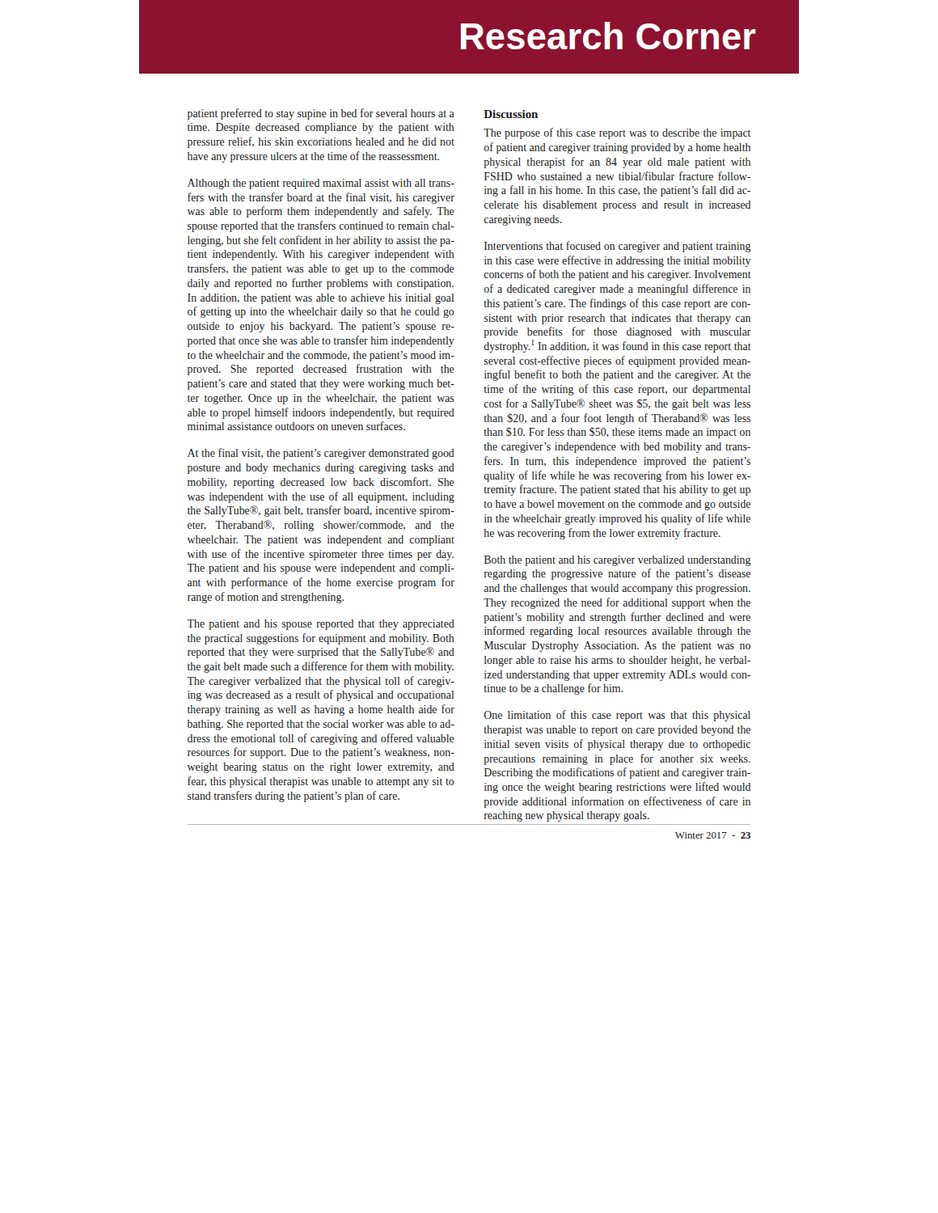Research Corner
patient preferred to stay supine in bed for several hours at a time. Despite decreased compliance by the patient with pressure relief, his skin excoriations healed and he did not have any pressure ulcers at the time of the reassessment.
Although the patient required maximal assist with all transfers with the transfer board at the final visit, his caregiver was able to perform them independently and safely. The spouse reported that the transfers continued to remain challenging, but she felt confident in her ability to assist the patient independently. With his caregiver independent with transfers, the patient was able to get up to the commode daily and reported no further problems with constipation. In addition, the patient was able to achieve his initial goal of getting up into the wheelchair daily so that he could go outside to enjoy his backyard. The patient’s spouse reported that once she was able to transfer him independently to the wheelchair and the commode, the patient’s mood improved. She reported decreased frustration with the patient’s care and stated that they were working much better together. Once up in the wheelchair, the patient was able to propel himself indoors independently, but required minimal assistance outdoors on uneven surfaces.
At the final visit, the patient’s caregiver demonstrated good posture and body mechanics during caregiving tasks and mobility, reporting decreased low back discomfort. She was independent with the use of all equipment, including the SallyTube®, gait belt, transfer board, incentive spirometer, Theraband®, rolling shower/commode, and the wheelchair. The patient was independent and compliant with use of the incentive spirometer three times per day. The patient and his spouse were independent and compliant with performance of the home exercise program for range of motion and strengthening.
The patient and his spouse reported that they appreciated the practical suggestions for equipment and mobility. Both reported that they were surprised that the SallyTube® and the gait belt made such a difference for them with mobility. The caregiver verbalized that the physical toll of caregiving was decreased as a result of physical and occupational therapy training as well as having a home health aide for bathing. She reported that the social worker was able to address the emotional toll of caregiving and offered valuable resources for support. Due to the patient’s weakness, non-weight bearing status on the right lower extremity, and fear, this physical therapist was unable to attempt any sit to stand transfers during the patient’s plan of care.
Discussion
The purpose of this case report was to describe the impact of patient and caregiver training provided by a home health physical therapist for an 84 year old male patient with FSHD who sustained a new tibial/fibular fracture following a fall in his home. In this case, the patient’s fall did accelerate his disablement process and result in increased caregiving needs.
Interventions that focused on caregiver and patient training in this case were effective in addressing the initial mobility concerns of both the patient and his caregiver. Involvement of a dedicated caregiver made a meaningful difference in this patient’s care. The findings of this case report are consistent with prior research that indicates that therapy can provide benefits for those diagnosed with muscular dystrophy.1 In addition, it was found in this case report that several cost-effective pieces of equipment provided meaningful benefit to both the patient and the caregiver. At the time of the writing of this case report, our departmental cost for a SallyTube® sheet was $5, the gait belt was less than $20, and a four foot length of Theraband® was less than $10. For less than $50, these items made an impact on the caregiver’s independence with bed mobility and transfers. In turn, this independence improved the patient’s quality of life while he was recovering from his lower extremity fracture. The patient stated that his ability to get up to have a bowel movement on the commode and go outside in the wheelchair greatly improved his quality of life while he was recovering from the lower extremity fracture.
Both the patient and his caregiver verbalized understanding regarding the progressive nature of the patient’s disease and the challenges that would accompany this progression. They recognized the need for additional support when the patient’s mobility and strength further declined and were informed regarding local resources available through the Muscular Dystrophy Association. As the patient was no longer able to raise his arms to shoulder height, he verbalized understanding that upper extremity ADLs would continue to be a challenge for him.
One limitation of this case report was that this physical therapist was unable to report on care provided beyond the initial seven visits of physical therapy due to orthopedic precautions remaining in place for another six weeks. Describing the modifications of patient and caregiver training once the weight bearing restrictions were lifted would provide additional information on effectiveness of care in reaching new physical therapy goals.
Winter 2017 - 23